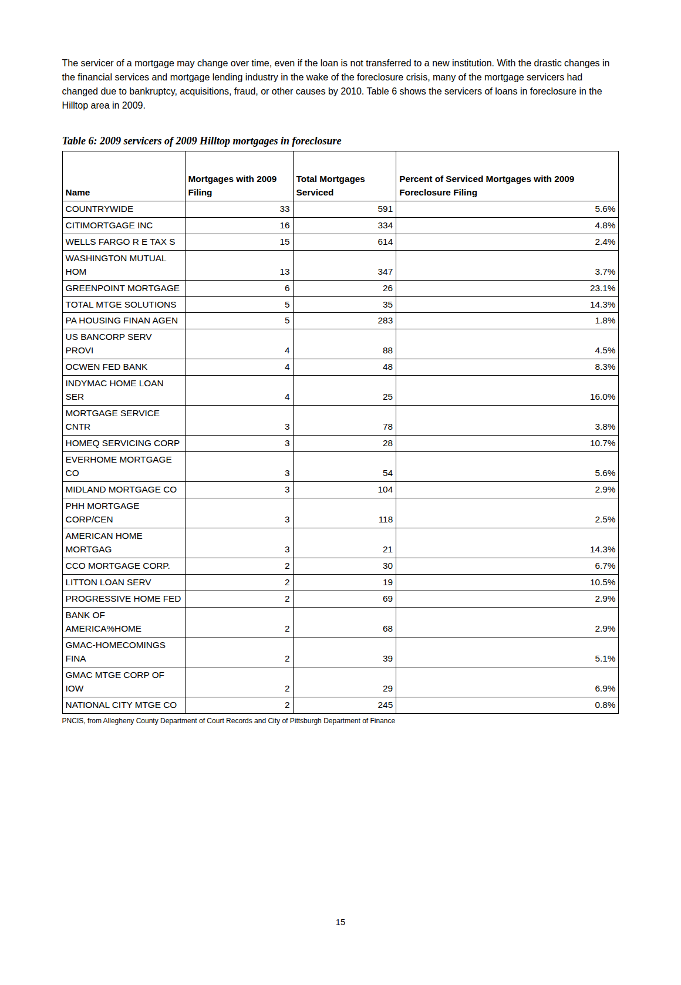The servicer of a mortgage may change over time, even if the loan is not transferred to a new institution. With the drastic changes in the financial services and mortgage lending industry in the wake of the foreclosure crisis, many of the mortgage servicers had changed due to bankruptcy, acquisitions, fraud, or other causes by 2010. Table 6 shows the servicers of loans in foreclosure in the Hilltop area in 2009.
Table 6: 2009 servicers of 2009 Hilltop mortgages in foreclosure
| Name | Mortgages with 2009 Filing | Total Mortgages Serviced | Percent of Serviced Mortgages with 2009 Foreclosure Filing |
| --- | --- | --- | --- |
| COUNTRYWIDE | 33 | 591 | 5.6% |
| CITIMORTGAGE INC | 16 | 334 | 4.8% |
| WELLS FARGO R E TAX S | 15 | 614 | 2.4% |
| WASHINGTON MUTUAL HOM | 13 | 347 | 3.7% |
| GREENPOINT MORTGAGE | 6 | 26 | 23.1% |
| TOTAL MTGE SOLUTIONS | 5 | 35 | 14.3% |
| PA HOUSING FINAN AGEN | 5 | 283 | 1.8% |
| US BANCORP SERV PROVI | 4 | 88 | 4.5% |
| OCWEN FED BANK | 4 | 48 | 8.3% |
| INDYMAC HOME LOAN SER | 4 | 25 | 16.0% |
| MORTGAGE SERVICE CNTR | 3 | 78 | 3.8% |
| HOMEQ SERVICING CORP | 3 | 28 | 10.7% |
| EVERHOME MORTGAGE CO | 3 | 54 | 5.6% |
| MIDLAND MORTGAGE CO | 3 | 104 | 2.9% |
| PHH MORTGAGE CORP/CEN | 3 | 118 | 2.5% |
| AMERICAN HOME MORTGAG | 3 | 21 | 14.3% |
| CCO MORTGAGE CORP. | 2 | 30 | 6.7% |
| LITTON LOAN SERV | 2 | 19 | 10.5% |
| PROGRESSIVE HOME FED | 2 | 69 | 2.9% |
| BANK OF AMERICA%HOME | 2 | 68 | 2.9% |
| GMAC-HOMECOMINGS FINA | 2 | 39 | 5.1% |
| GMAC MTGE CORP OF IOW | 2 | 29 | 6.9% |
| NATIONAL CITY MTGE CO | 2 | 245 | 0.8% |
PNCIS, from Allegheny County Department of Court Records and City of Pittsburgh Department of Finance
15